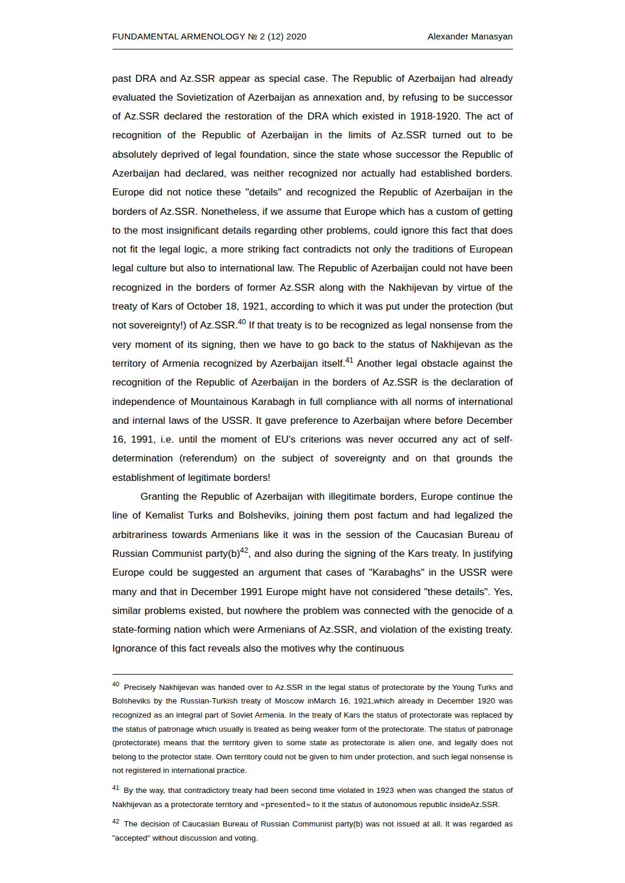FUNDAMENTAL ARMENOLOGY № 2 (12) 2020 Alexander Manasyan
past DRA and Az.SSR appear as special case. The Republic of Azerbaijan had already evaluated the Sovietization of Azerbaijan as annexation and, by refusing to be successor of Az.SSR declared the restoration of the DRA which existed in 1918-1920. The act of recognition of the Republic of Azerbaijan in the limits of Az.SSR turned out to be absolutely deprived of legal foundation, since the state whose successor the Republic of Azerbaijan had declared, was neither recognized nor actually had established borders. Europe did not notice these "details" and recognized the Republic of Azerbaijan in the borders of Az.SSR. Nonetheless, if we assume that Europe which has a custom of getting to the most insignificant details regarding other problems, could ignore this fact that does not fit the legal logic, a more striking fact contradicts not only the traditions of European legal culture but also to international law. The Republic of Azerbaijan could not have been recognized in the borders of former Az.SSR along with the Nakhijevan by virtue of the treaty of Kars of October 18, 1921, according to which it was put under the protection (but not sovereignty!) of Az.SSR.40 If that treaty is to be recognized as legal nonsense from the very moment of its signing, then we have to go back to the status of Nakhijevan as the territory of Armenia recognized by Azerbaijan itself.41 Another legal obstacle against the recognition of the Republic of Azerbaijan in the borders of Az.SSR is the declaration of independence of Mountainous Karabagh in full compliance with all norms of international and internal laws of the USSR. It gave preference to Azerbaijan where before December 16, 1991, i.e. until the moment of EU's criterions was never occurred any act of self-determination (referendum) on the subject of sovereignty and on that grounds the establishment of legitimate borders!
Granting the Republic of Azerbaijan with illegitimate borders, Europe continue the line of Kemalist Turks and Bolsheviks, joining them post factum and had legalized the arbitrariness towards Armenians like it was in the session of the Caucasian Bureau of Russian Communist party(b)42, and also during the signing of the Kars treaty. In justifying Europe could be suggested an argument that cases of "Karabaghs" in the USSR were many and that in December 1991 Europe might have not considered "these details". Yes, similar problems existed, but nowhere the problem was connected with the genocide of a state-forming nation which were Armenians of Az.SSR, and violation of the existing treaty. Ignorance of this fact reveals also the motives why the continuous
40 Precisely Nakhijevan was handed over to Az.SSR in the legal status of protectorate by the Young Turks and Bolsheviks by the Russian-Turkish treaty of Moscow inMarch 16, 1921,which already in December 1920 was recognized as an integral part of Soviet Armenia. In the treaty of Kars the status of protectorate was replaced by the status of patronage which usually is treated as being weaker form of the protectorate. The status of patronage (protectorate) means that the territory given to some state as protectorate is alien one, and legally does not belong to the protector state. Own territory could not be given to him under protection, and such legal nonsense is not registered in international practice.
41 By the way, that contradictory treaty had been second time violated in 1923 when was changed the status of Nakhijevan as a protectorate territory and «presented» to it the status of autonomous republic insideAz.SSR.
42 The decision of Caucasian Bureau of Russian Communist party(b) was not issued at all. It was regarded as "accepted" without discussion and voting.